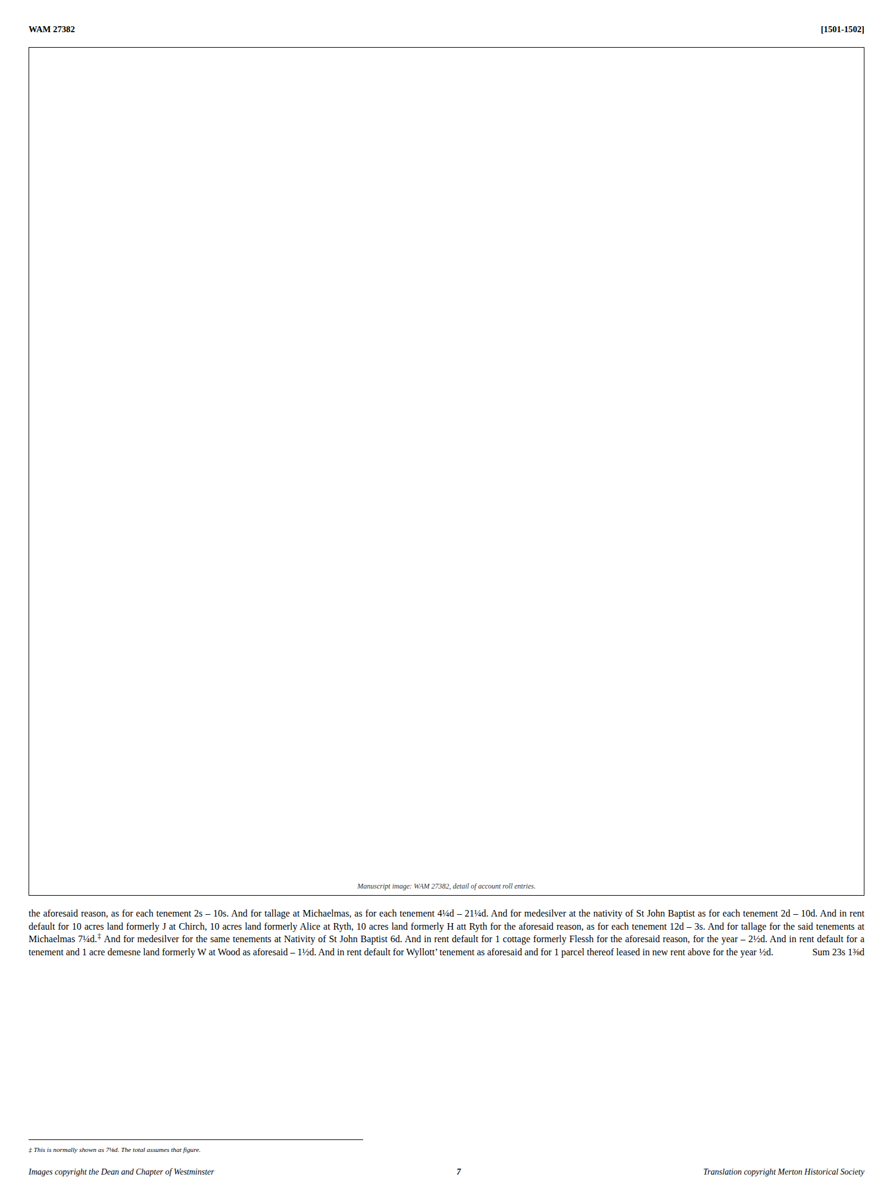WAM 27382 [1501-1502]
Manuscript image: WAM 27382, detail of account roll entries.
the aforesaid reason, as for each tenement 2s – 10s. And for tallage at Michaelmas, as for each tenement 4¼d – 21¼d. And for medesilver at the nativity of St John Baptist as for each tenement 2d – 10d. And in rent default for 10 acres land formerly J at Chirch, 10 acres land formerly Alice at Ryth, 10 acres land formerly H att Ryth for the aforesaid reason, as for each tenement 12d – 3s. And for tallage for the said tenements at Michaelmas 7¼d.‡ And for medesilver for the same tenements at Nativity of St John Baptist 6d. And in rent default for 1 cottage formerly Flessh for the aforesaid reason, for the year – 2½d. And in rent default for a tenement and 1 acre demesne land formerly W at Wood as aforesaid – 1½d. And in rent default for Wyllott’ tenement as aforesaid and for 1 parcel thereof leased in new rent above for the year ½d. Sum 23s 1⅜d
‡ This is normally shown as 7⅛d. The total assumes that figure.
Images copyright the Dean and Chapter of Westminster 7 Translation copyright Merton Historical Society